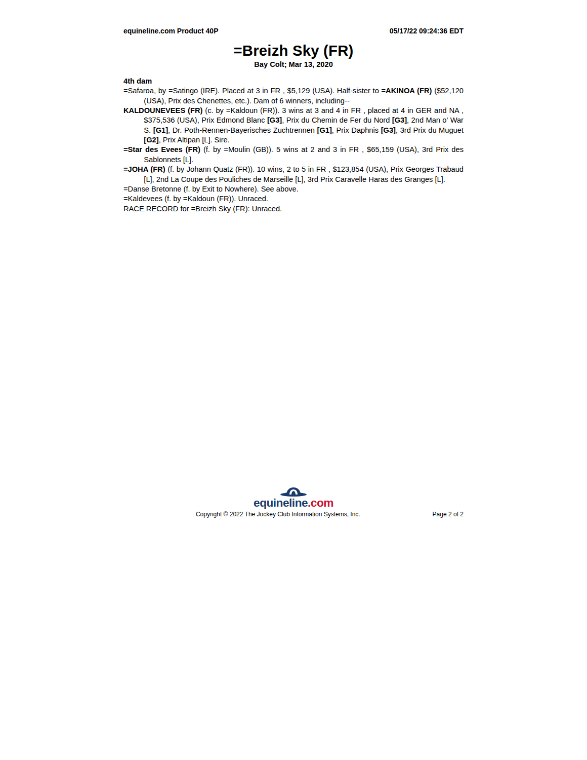equineline.com Product 40P 05/17/22 09:24:36 EDT
=Breizh Sky (FR)
Bay Colt; Mar 13, 2020
4th dam
=Safaroa, by =Satingo (IRE). Placed at 3 in FR , $5,129 (USA). Half-sister to =AKINOA (FR) ($52,120 (USA), Prix des Chenettes, etc.). Dam of 6 winners, including--
KALDOUNEVEES (FR) (c. by =Kaldoun (FR)). 3 wins at 3 and 4 in FR , placed at 4 in GER and NA , $375,536 (USA), Prix Edmond Blanc [G3], Prix du Chemin de Fer du Nord [G3], 2nd Man o' War S. [G1], Dr. Poth-Rennen-Bayerisches Zuchtrennen [G1], Prix Daphnis [G3], 3rd Prix du Muguet [G2], Prix Altipan [L]. Sire.
=Star des Evees (FR) (f. by =Moulin (GB)). 5 wins at 2 and 3 in FR , $65,159 (USA), 3rd Prix des Sablonnets [L].
=JOHA (FR) (f. by Johann Quatz (FR)). 10 wins, 2 to 5 in FR , $123,854 (USA), Prix Georges Trabaud [L], 2nd La Coupe des Pouliches de Marseille [L], 3rd Prix Caravelle Haras des Granges [L].
=Danse Bretonne (f. by Exit to Nowhere). See above.
=Kaldevees (f. by =Kaldoun (FR)). Unraced.
RACE RECORD for =Breizh Sky (FR): Unraced.
equineline.com
Copyright © 2022 The Jockey Club Information Systems, Inc. Page 2 of 2